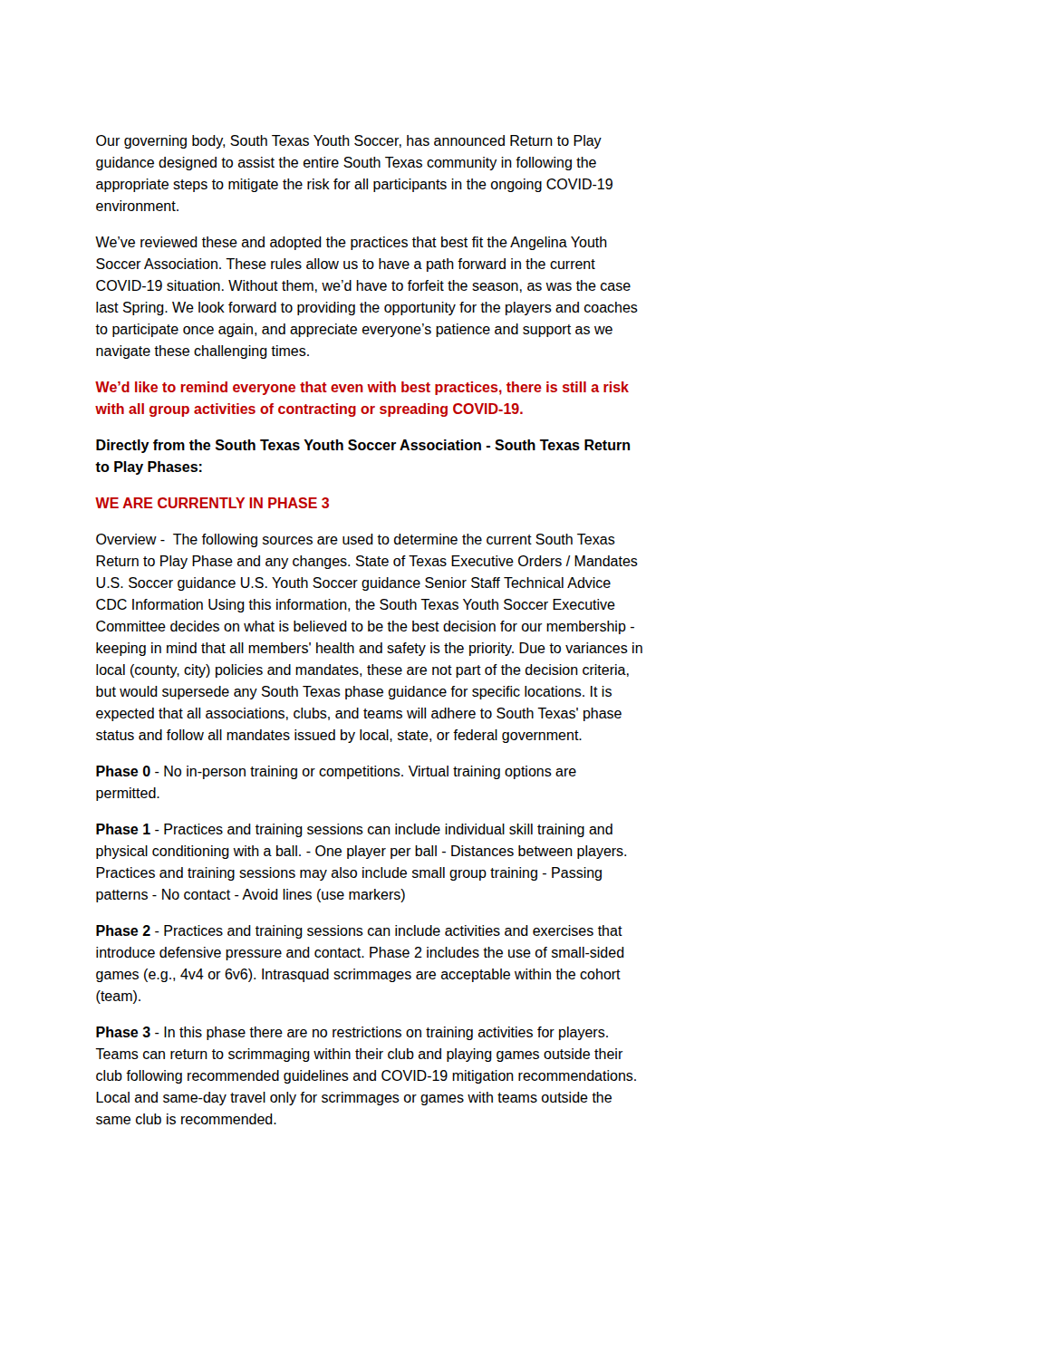Our governing body, South Texas Youth Soccer, has announced Return to Play guidance designed to assist the entire South Texas community in following the appropriate steps to mitigate the risk for all participants in the ongoing COVID-19 environment.
We’ve reviewed these and adopted the practices that best fit the Angelina Youth Soccer Association. These rules allow us to have a path forward in the current COVID-19 situation. Without them, we’d have to forfeit the season, as was the case last Spring. We look forward to providing the opportunity for the players and coaches to participate once again, and appreciate everyone’s patience and support as we navigate these challenging times.
We’d like to remind everyone that even with best practices, there is still a risk with all group activities of contracting or spreading COVID-19.
Directly from the South Texas Youth Soccer Association - South Texas Return to Play Phases:
WE ARE CURRENTLY IN PHASE 3
Overview - The following sources are used to determine the current South Texas Return to Play Phase and any changes. State of Texas Executive Orders / Mandates U.S. Soccer guidance U.S. Youth Soccer guidance Senior Staff Technical Advice CDC Information Using this information, the South Texas Youth Soccer Executive Committee decides on what is believed to be the best decision for our membership - keeping in mind that all members' health and safety is the priority. Due to variances in local (county, city) policies and mandates, these are not part of the decision criteria, but would supersede any South Texas phase guidance for specific locations. It is expected that all associations, clubs, and teams will adhere to South Texas' phase status and follow all mandates issued by local, state, or federal government.
Phase 0 - No in-person training or competitions. Virtual training options are permitted.
Phase 1 - Practices and training sessions can include individual skill training and physical conditioning with a ball. - One player per ball - Distances between players. Practices and training sessions may also include small group training - Passing patterns - No contact - Avoid lines (use markers)
Phase 2 - Practices and training sessions can include activities and exercises that introduce defensive pressure and contact. Phase 2 includes the use of small-sided games (e.g., 4v4 or 6v6). Intrasquad scrimmages are acceptable within the cohort (team).
Phase 3 - In this phase there are no restrictions on training activities for players. Teams can return to scrimmaging within their club and playing games outside their club following recommended guidelines and COVID-19 mitigation recommendations. Local and same-day travel only for scrimmages or games with teams outside the same club is recommended.